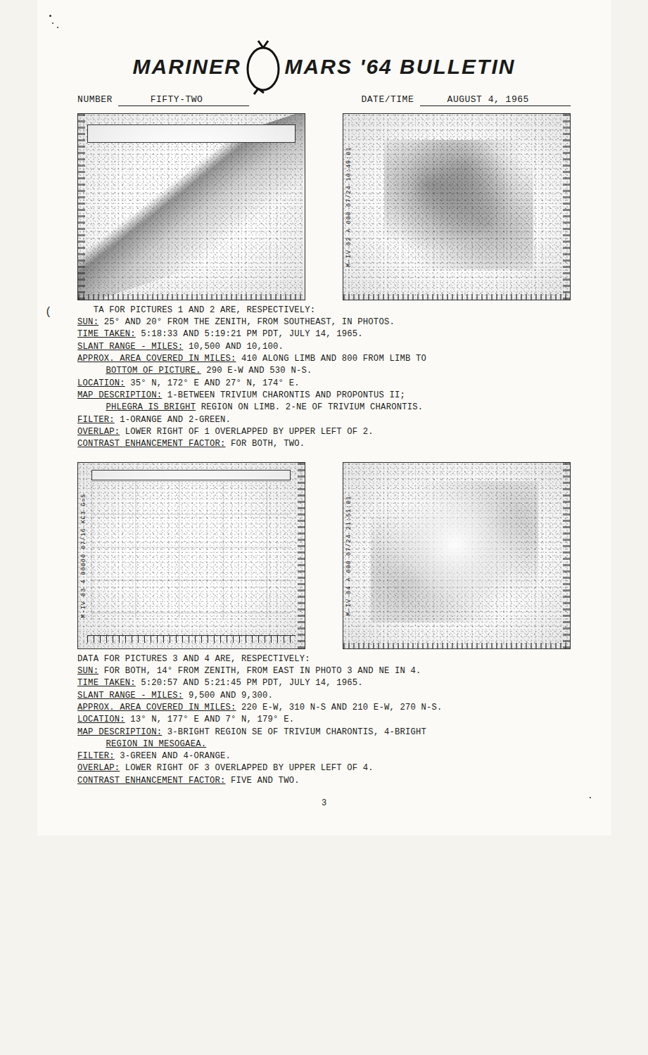MARINER MARS '64 BULLETIN
NUMBER FIFTY-TWO
DATE/TIME AUGUST 4, 1965
M-IV 02 A 000 07/24 10:49:01
( TA FOR PICTURES 1 AND 2 ARE, RESPECTIVELY:
SUN: 25° AND 20° FROM THE ZENITH, FROM SOUTHEAST, IN PHOTOS.
TIME TAKEN: 5:18:33 AND 5:19:21 PM PDT, JULY 14, 1965.
SLANT RANGE - MILES: 10,500 AND 10,100.
APPROX. AREA COVERED IN MILES: 410 ALONG LIMB AND 800 FROM LIMB TO
BOTTOM OF PICTURE. 290 E-W AND 530 N-S.
LOCATION: 35° N, 172° E AND 27° N, 174° E.
MAP DESCRIPTION: 1-BETWEEN TRIVIUM CHARONTIS AND PROPONTUS II;
PHLEGRA IS BRIGHT REGION ON LIMB. 2-NE OF TRIVIUM CHARONTIS.
FILTER: 1-ORANGE AND 2-GREEN.
OVERLAP: LOWER RIGHT OF 1 OVERLAPPED BY UPPER LEFT OF 2.
CONTRAST ENHANCEMENT FACTOR: FOR BOTH, TWO.
M-IV 03 4 00000 07/16 KC3 G=5
M-IV 04 A 000 07/24 21:51:01
DATA FOR PICTURES 3 AND 4 ARE, RESPECTIVELY:
SUN: FOR BOTH, 14° FROM ZENITH, FROM EAST IN PHOTO 3 AND NE IN 4.
TIME TAKEN: 5:20:57 AND 5:21:45 PM PDT, JULY 14, 1965.
SLANT RANGE - MILES: 9,500 AND 9,300.
APPROX. AREA COVERED IN MILES: 220 E-W, 310 N-S AND 210 E-W, 270 N-S.
LOCATION: 13° N, 177° E AND 7° N, 179° E.
MAP DESCRIPTION: 3-BRIGHT REGION SE OF TRIVIUM CHARONTIS, 4-BRIGHT
REGION IN MESOGAEA.
FILTER: 3-GREEN AND 4-ORANGE.
OVERLAP: LOWER RIGHT OF 3 OVERLAPPED BY UPPER LEFT OF 4.
CONTRAST ENHANCEMENT FACTOR: FIVE AND TWO.
3